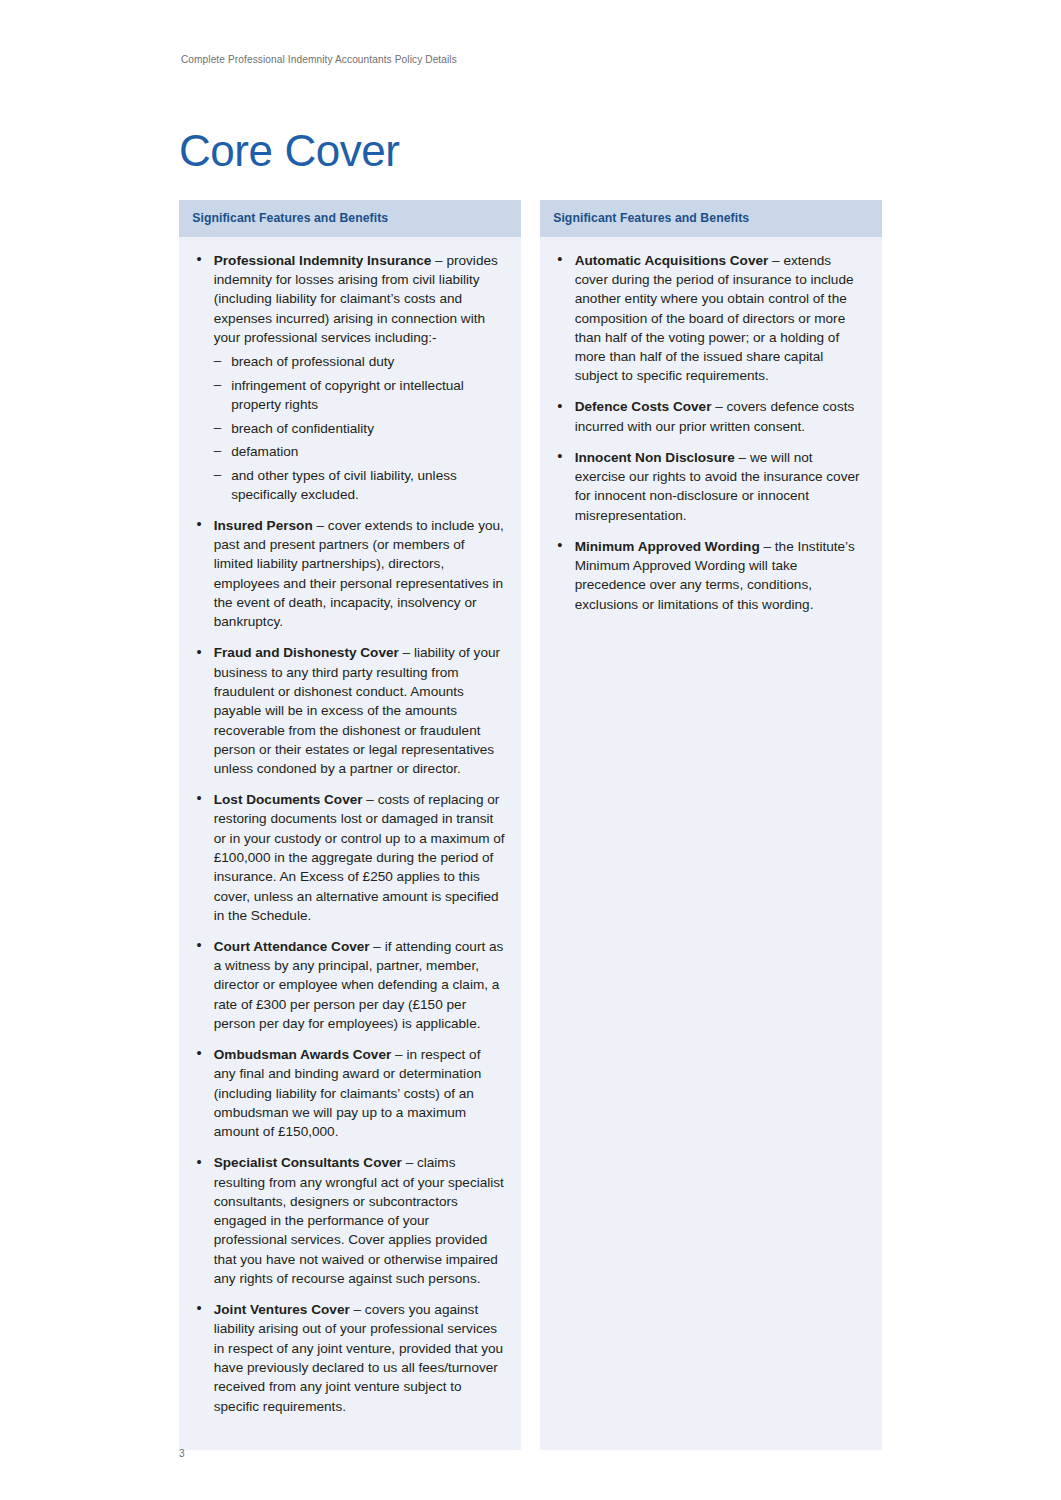Complete Professional Indemnity Accountants Policy Details
Core Cover
Significant Features and Benefits
Professional Indemnity Insurance – provides indemnity for losses arising from civil liability (including liability for claimant’s costs and expenses incurred) arising in connection with your professional services including:-
breach of professional duty
infringement of copyright or intellectual property rights
breach of confidentiality
defamation
and other types of civil liability, unless specifically excluded.
Insured Person – cover extends to include you, past and present partners (or members of limited liability partnerships), directors, employees and their personal representatives in the event of death, incapacity, insolvency or bankruptcy.
Fraud and Dishonesty Cover – liability of your business to any third party resulting from fraudulent or dishonest conduct. Amounts payable will be in excess of the amounts recoverable from the dishonest or fraudulent person or their estates or legal representatives unless condoned by a partner or director.
Lost Documents Cover – costs of replacing or restoring documents lost or damaged in transit or in your custody or control up to a maximum of £100,000 in the aggregate during the period of insurance. An Excess of £250 applies to this cover, unless an alternative amount is specified in the Schedule.
Court Attendance Cover – if attending court as a witness by any principal, partner, member, director or employee when defending a claim, a rate of £300 per person per day (£150 per person per day for employees) is applicable.
Ombudsman Awards Cover – in respect of any final and binding award or determination (including liability for claimants’ costs) of an ombudsman we will pay up to a maximum amount of £150,000.
Specialist Consultants Cover – claims resulting from any wrongful act of your specialist consultants, designers or subcontractors engaged in the performance of your professional services. Cover applies provided that you have not waived or otherwise impaired any rights of recourse against such persons.
Joint Ventures Cover – covers you against liability arising out of your professional services in respect of any joint venture, provided that you have previously declared to us all fees/turnover received from any joint venture subject to specific requirements.
Significant Features and Benefits
Automatic Acquisitions Cover – extends cover during the period of insurance to include another entity where you obtain control of the composition of the board of directors or more than half of the voting power; or a holding of more than half of the issued share capital subject to specific requirements.
Defence Costs Cover – covers defence costs incurred with our prior written consent.
Innocent Non Disclosure – we will not exercise our rights to avoid the insurance cover for innocent non-disclosure or innocent misrepresentation.
Minimum Approved Wording – the Institute’s Minimum Approved Wording will take precedence over any terms, conditions, exclusions or limitations of this wording.
3